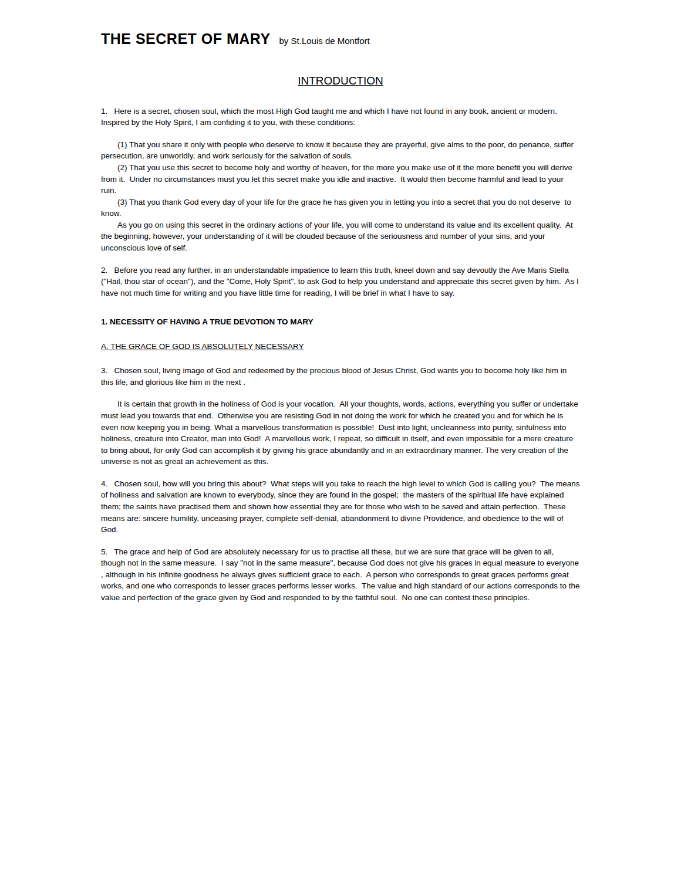THE SECRET OF MARY by St.Louis de Montfort
INTRODUCTION
1. Here is a secret, chosen soul, which the most High God taught me and which I have not found in any book, ancient or modern. Inspired by the Holy Spirit, I am confiding it to you, with these conditions:
(1) That you share it only with people who deserve to know it because they are prayerful, give alms to the poor, do penance, suffer persecution, are unworldly, and work seriously for the salvation of souls.
(2) That you use this secret to become holy and worthy of heaven, for the more you make use of it the more benefit you will derive from it. Under no circumstances must you let this secret make you idle and inactive. It would then become harmful and lead to your ruin.
(3) That you thank God every day of your life for the grace he has given you in letting you into a secret that you do not deserve to know.
As you go on using this secret in the ordinary actions of your life, you will come to understand its value and its excellent quality. At the beginning, however, your understanding of it will be clouded because of the seriousness and number of your sins, and your unconscious love of self.
2. Before you read any further, in an understandable impatience to learn this truth, kneel down and say devoutly the Ave Maris Stella ("Hail, thou star of ocean"), and the "Come, Holy Spirit", to ask God to help you understand and appreciate this secret given by him. As I have not much time for writing and you have little time for reading, I will be brief in what I have to say.
1. NECESSITY OF HAVING A TRUE DEVOTION TO MARY
A. THE GRACE OF GOD IS ABSOLUTELY NECESSARY
3. Chosen soul, living image of God and redeemed by the precious blood of Jesus Christ, God wants you to become holy like him in this life, and glorious like him in the next .
It is certain that growth in the holiness of God is your vocation. All your thoughts, words, actions, everything you suffer or undertake must lead you towards that end. Otherwise you are resisting God in not doing the work for which he created you and for which he is even now keeping you in being. What a marvellous transformation is possible! Dust into light, uncleanness into purity, sinfulness into holiness, creature into Creator, man into God! A marvellous work, I repeat, so difficult in itself, and even impossible for a mere creature to bring about, for only God can accomplish it by giving his grace abundantly and in an extraordinary manner. The very creation of the universe is not as great an achievement as this.
4. Chosen soul, how will you bring this about? What steps will you take to reach the high level to which God is calling you? The means of holiness and salvation are known to everybody, since they are found in the gospel; the masters of the spiritual life have explained them; the saints have practised them and shown how essential they are for those who wish to be saved and attain perfection. These means are: sincere humility, unceasing prayer, complete self-denial, abandonment to divine Providence, and obedience to the will of God.
5. The grace and help of God are absolutely necessary for us to practise all these, but we are sure that grace will be given to all, though not in the same measure. I say "not in the same measure", because God does not give his graces in equal measure to everyone , although in his infinite goodness he always gives sufficient grace to each. A person who corresponds to great graces performs great works, and one who corresponds to lesser graces performs lesser works. The value and high standard of our actions corresponds to the value and perfection of the grace given by God and responded to by the faithful soul. No one can contest these principles.